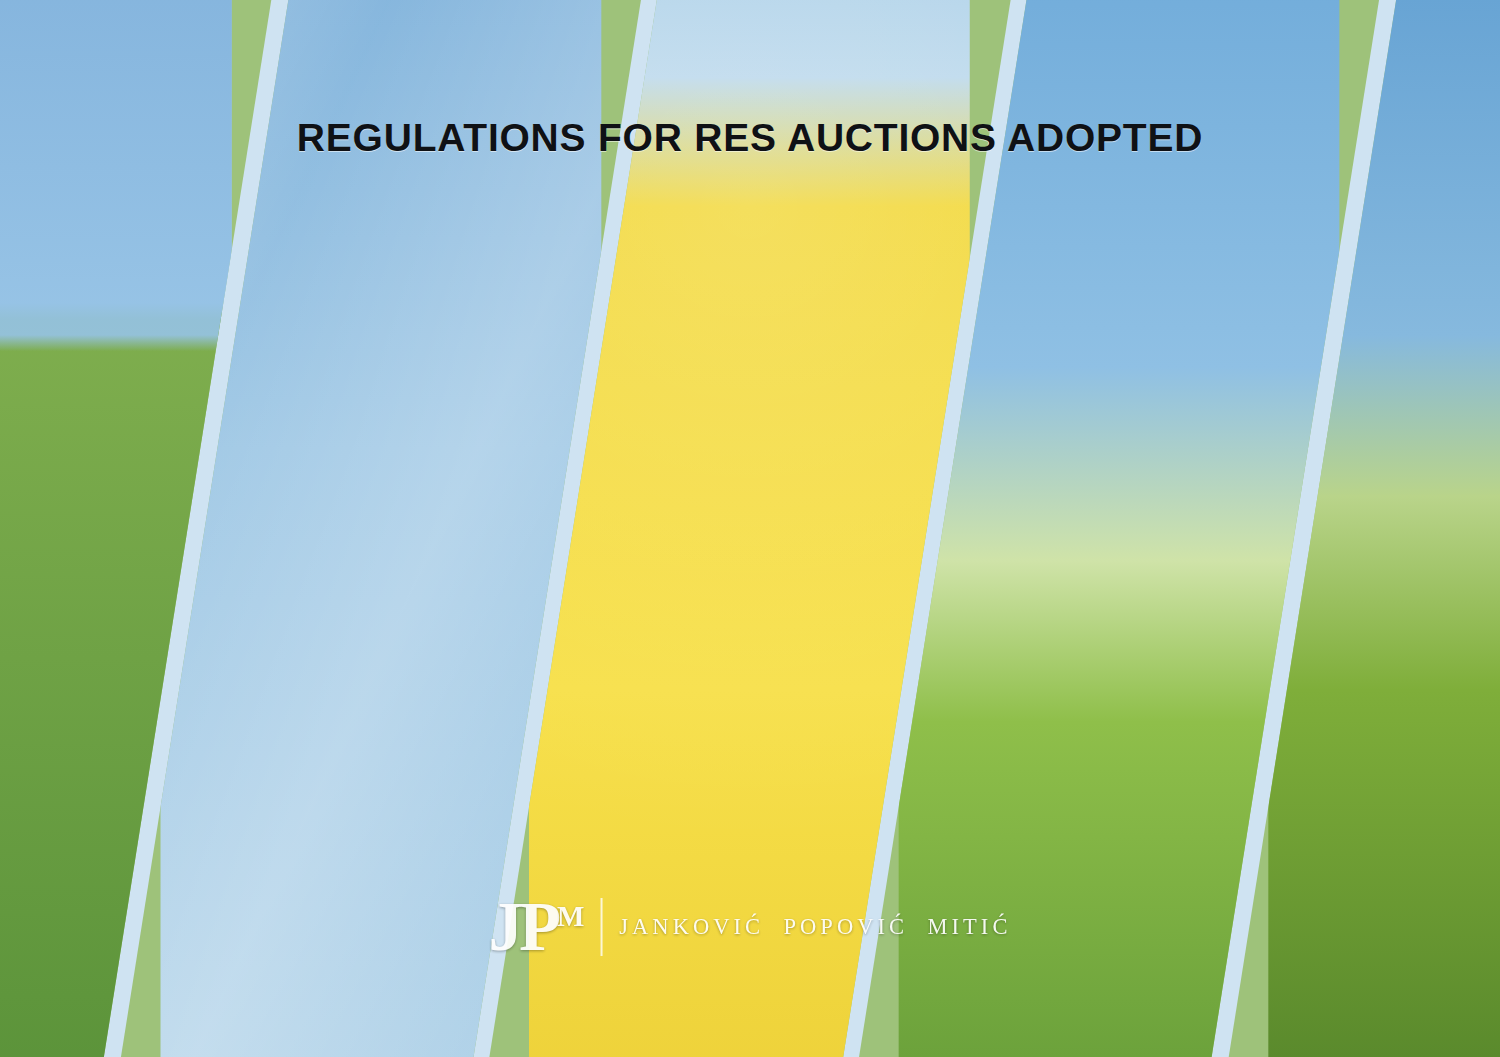Regulations for RES Auctions Adopted
JPM Janković Popović Mitić